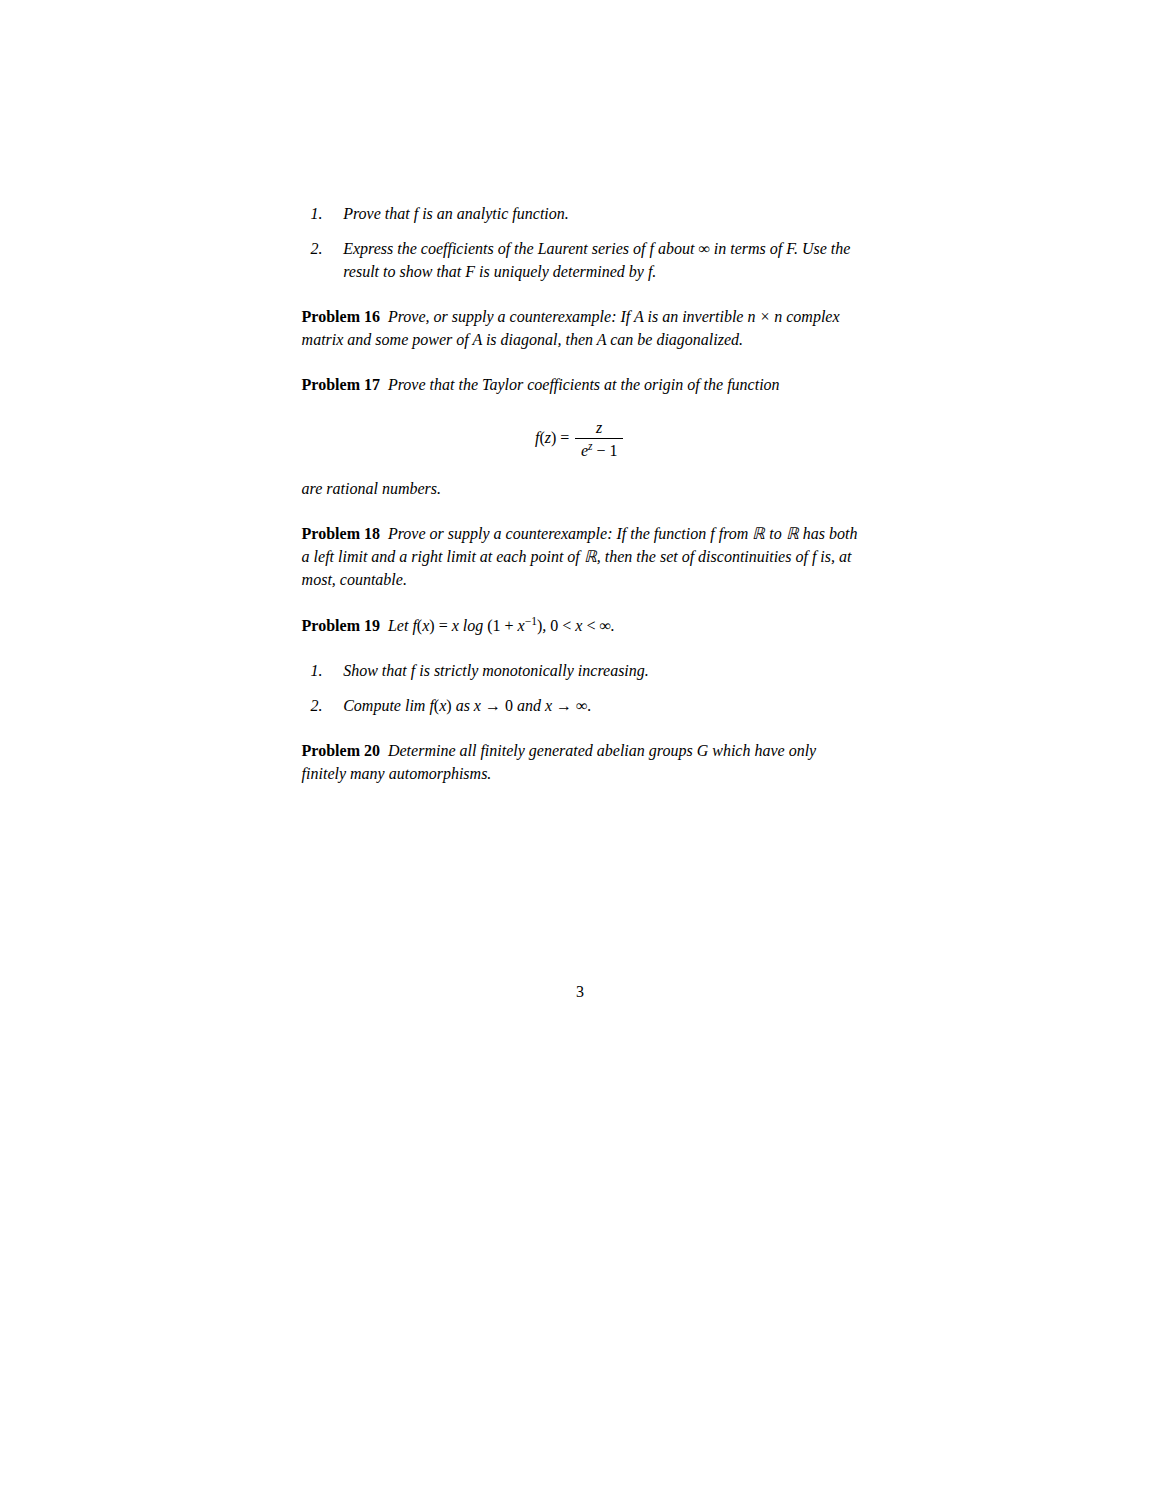1. Prove that f is an analytic function.
2. Express the coefficients of the Laurent series of f about ∞ in terms of F. Use the result to show that F is uniquely determined by f.
Problem 16 Prove, or supply a counterexample: If A is an invertible n × n complex matrix and some power of A is diagonal, then A can be diagonalized.
Problem 17 Prove that the Taylor coefficients at the origin of the function
f(z) = z ez − 1
are rational numbers.
Problem 18 Prove or supply a counterexample: If the function f from ℝ to ℝ has both a left limit and a right limit at each point of ℝ, then the set of discontinuities of f is, at most, countable.
Problem 19 Let f(x) = x log (1 + x−1), 0 < x < ∞.
1. Show that f is strictly monotonically increasing.
2. Compute lim f(x) as x → 0 and x → ∞.
Problem 20 Determine all finitely generated abelian groups G which have only finitely many automorphisms.
3